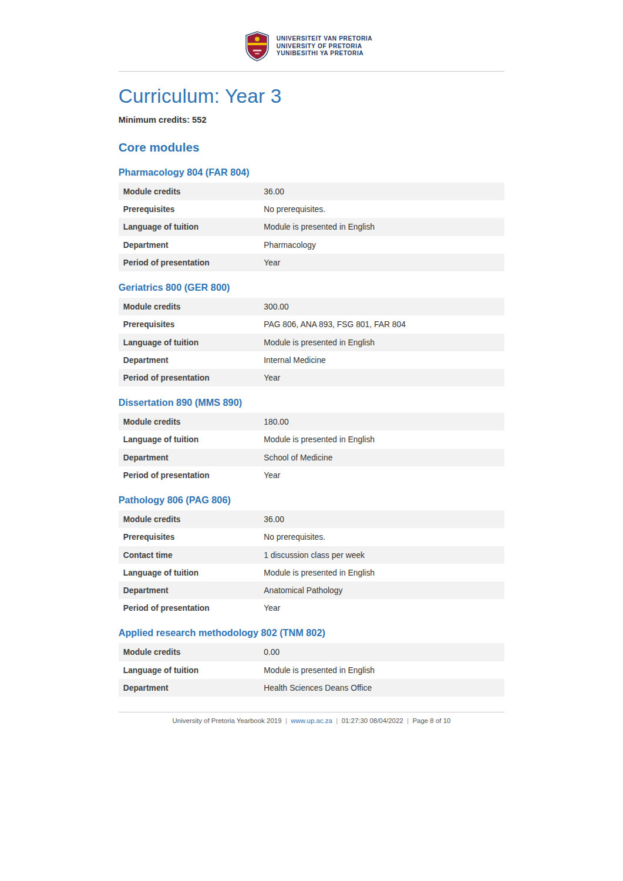Universiteit van Pretoria
University of Pretoria
Yunibesithi ya Pretoria
Curriculum: Year 3
Minimum credits: 552
Core modules
Pharmacology 804 (FAR 804)
| Module credits | 36.00 |
| Prerequisites | No prerequisites. |
| Language of tuition | Module is presented in English |
| Department | Pharmacology |
| Period of presentation | Year |
Geriatrics 800 (GER 800)
| Module credits | 300.00 |
| Prerequisites | PAG 806, ANA 893, FSG 801, FAR 804 |
| Language of tuition | Module is presented in English |
| Department | Internal Medicine |
| Period of presentation | Year |
Dissertation 890 (MMS 890)
| Module credits | 180.00 |
| Language of tuition | Module is presented in English |
| Department | School of Medicine |
| Period of presentation | Year |
Pathology 806 (PAG 806)
| Module credits | 36.00 |
| Prerequisites | No prerequisites. |
| Contact time | 1 discussion class per week |
| Language of tuition | Module is presented in English |
| Department | Anatomical Pathology |
| Period of presentation | Year |
Applied research methodology 802 (TNM 802)
| Module credits | 0.00 |
| Language of tuition | Module is presented in English |
| Department | Health Sciences Deans Office |
University of Pretoria Yearbook 2019 | www.up.ac.za | 01:27:30 08/04/2022 | Page 8 of 10